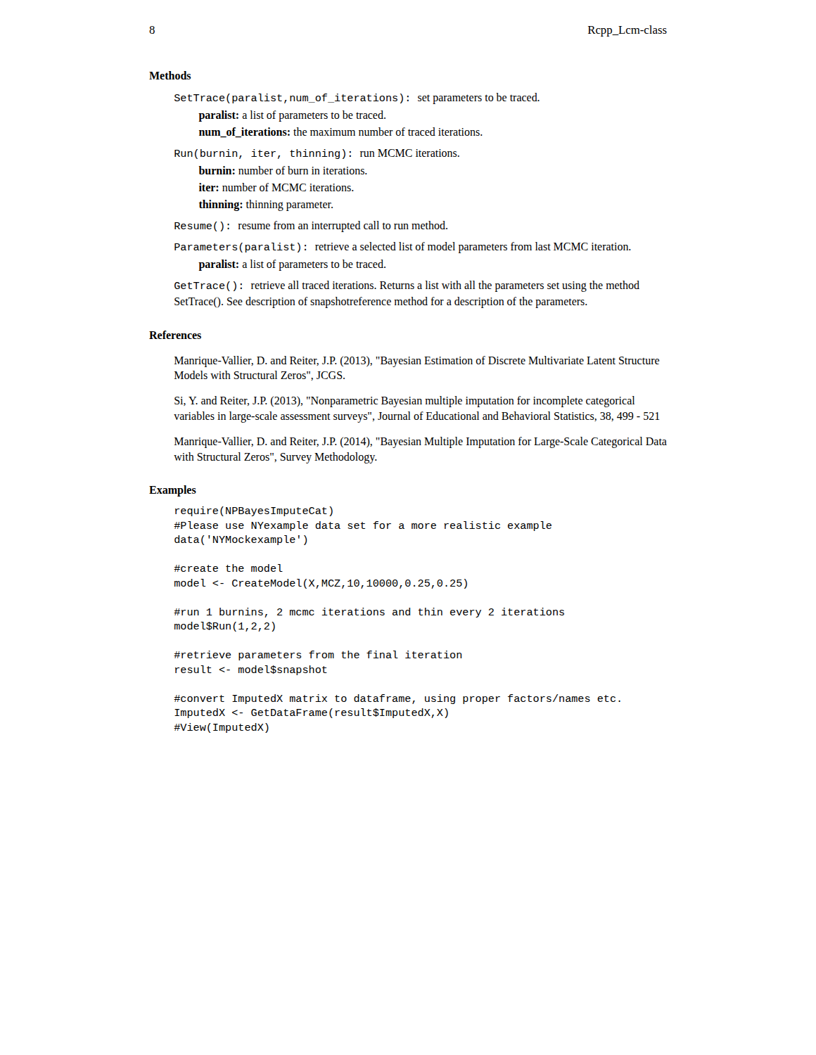8 Rcpp_Lcm-class
Methods
SetTrace(paralist,num_of_iterations): set parameters to be traced.
paralist: a list of parameters to be traced.
num_of_iterations: the maximum number of traced iterations.
Run(burnin, iter, thinning): run MCMC iterations.
burnin: number of burn in iterations.
iter: number of MCMC iterations.
thinning: thinning parameter.
Resume(): resume from an interrupted call to run method.
Parameters(paralist): retrieve a selected list of model parameters from last MCMC iteration.
paralist: a list of parameters to be traced.
GetTrace(): retrieve all traced iterations. Returns a list with all the parameters set using the method SetTrace(). See description of snapshotreference method for a description of the parameters.
References
Manrique-Vallier, D. and Reiter, J.P. (2013), "Bayesian Estimation of Discrete Multivariate Latent Structure Models with Structural Zeros", JCGS.
Si, Y. and Reiter, J.P. (2013), "Nonparametric Bayesian multiple imputation for incomplete categorical variables in large-scale assessment surveys", Journal of Educational and Behavioral Statistics, 38, 499 - 521
Manrique-Vallier, D. and Reiter, J.P. (2014), "Bayesian Multiple Imputation for Large-Scale Categorical Data with Structural Zeros", Survey Methodology.
Examples
require(NPBayesImputeCat)
#Please use NYexample data set for a more realistic example
data('NYMockexample')

#create the model
model <- CreateModel(X,MCZ,10,10000,0.25,0.25)

#run 1 burnins, 2 mcmc iterations and thin every 2 iterations
model$Run(1,2,2)

#retrieve parameters from the final iteration
result <- model$snapshot

#convert ImputedX matrix to dataframe, using proper factors/names etc.
ImputedX <- GetDataFrame(result$ImputedX,X)
#View(ImputedX)